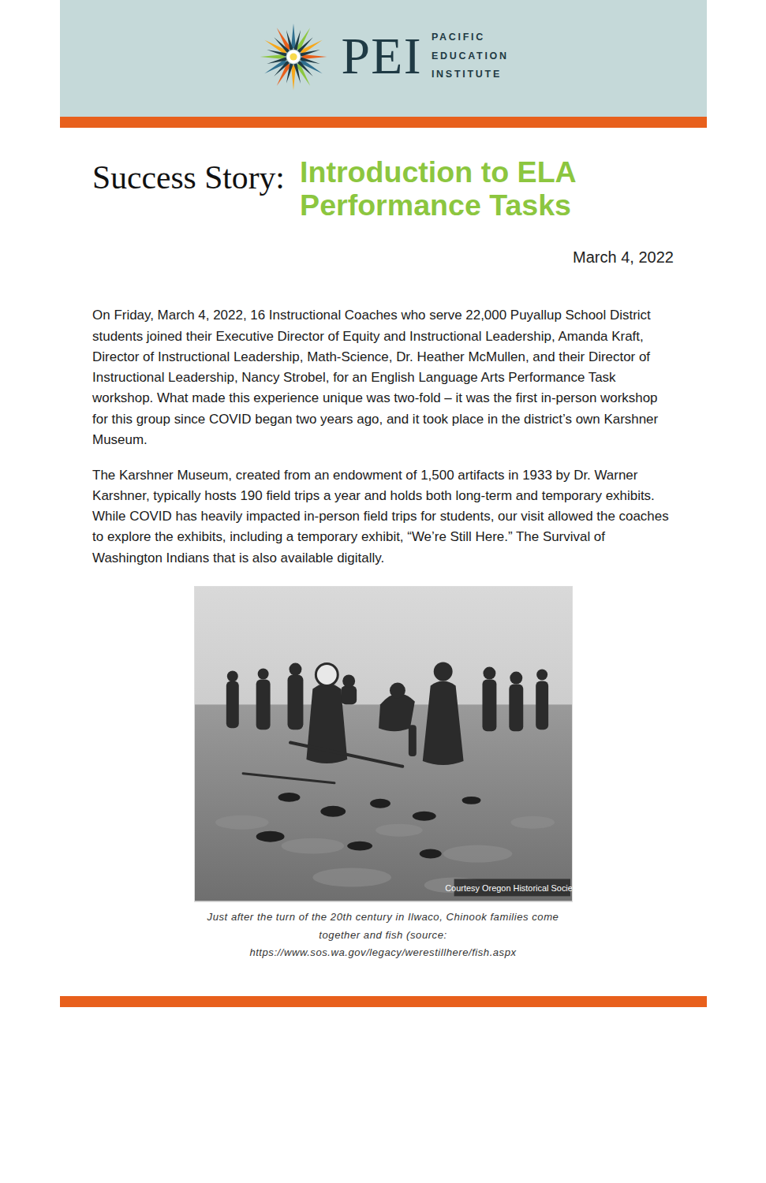PEI Pacific
Education
Institute
Success Story:
Introduction to ELA Performance Tasks
March 4, 2022
On Friday, March 4, 2022, 16 Instructional Coaches who serve 22,000 Puyallup School District students joined their Executive Director of Equity and Instructional Leadership, Amanda Kraft, Director of Instructional Leadership, Math-Science, Dr. Heather McMullen, and their Director of Instructional Leadership, Nancy Strobel, for an English Language Arts Performance Task workshop. What made this experience unique was two-fold – it was the first in-person workshop for this group since COVID began two years ago, and it took place in the district’s own Karshner Museum.
The Karshner Museum, created from an endowment of 1,500 artifacts in 1933 by Dr. Warner Karshner, typically hosts 190 field trips a year and holds both long-term and temporary exhibits. While COVID has heavily impacted in-person field trips for students, our visit allowed the coaches to explore the exhibits, including a temporary exhibit, “We’re Still Here.” The Survival of Washington Indians that is also available digitally.
Courtesy Oregon Historical Society
Just after the turn of the 20th century in Ilwaco, Chinook families come together and fish (source: https://www.sos.wa.gov/legacy/werestillhere/fish.aspx